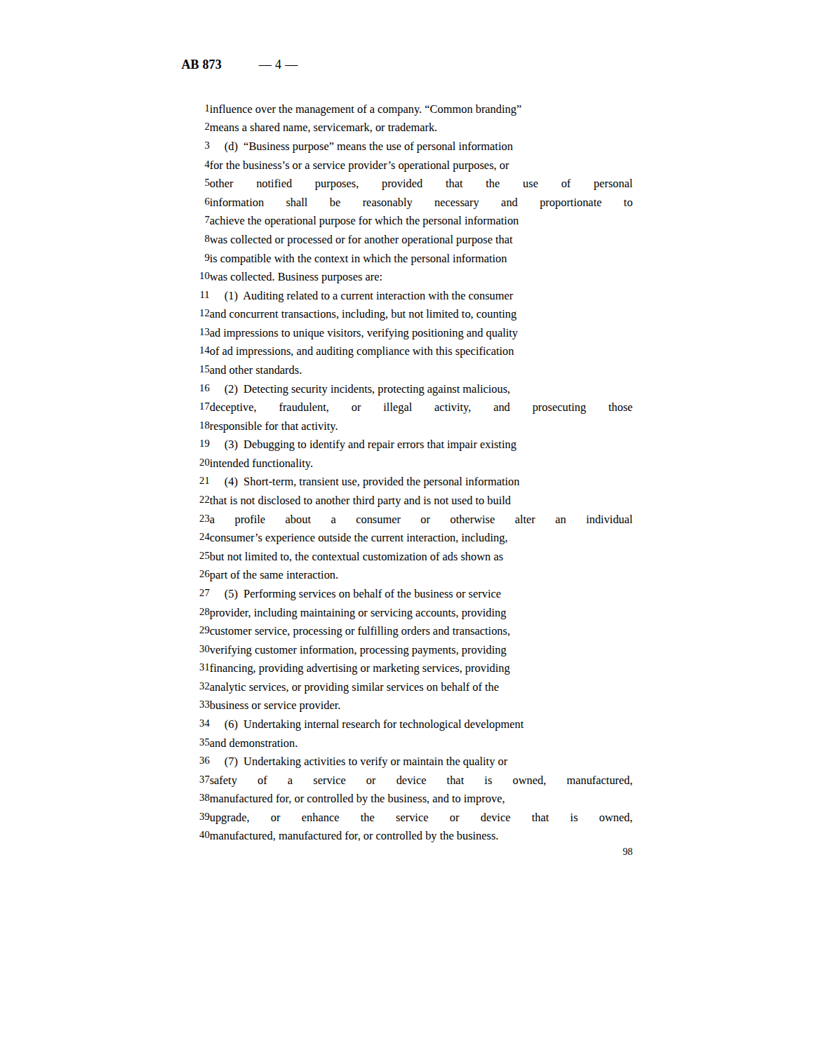AB 873 — 4 —
| 1 | influence over the management of a company. “Common branding” |
| 2 | means a shared name, servicemark, or trademark. |
| 3 | (d) “Business purpose” means the use of personal information |
| 4 | for the business’s or a service provider’s operational purposes, or |
| 5 | other notified purposes, provided that the use of personal |
| 6 | information shall be reasonably necessary and proportionate to |
| 7 | achieve the operational purpose for which the personal information |
| 8 | was collected or processed or for another operational purpose that |
| 9 | is compatible with the context in which the personal information |
| 10 | was collected. Business purposes are: |
| 11 | (1) Auditing related to a current interaction with the consumer |
| 12 | and concurrent transactions, including, but not limited to, counting |
| 13 | ad impressions to unique visitors, verifying positioning and quality |
| 14 | of ad impressions, and auditing compliance with this specification |
| 15 | and other standards. |
| 16 | (2) Detecting security incidents, protecting against malicious, |
| 17 | deceptive, fraudulent, or illegal activity, and prosecuting those |
| 18 | responsible for that activity. |
| 19 | (3) Debugging to identify and repair errors that impair existing |
| 20 | intended functionality. |
| 21 | (4) Short-term, transient use, provided the personal information |
| 22 | that is not disclosed to another third party and is not used to build |
| 23 | a profile about a consumer or otherwise alter an individual |
| 24 | consumer’s experience outside the current interaction, including, |
| 25 | but not limited to, the contextual customization of ads shown as |
| 26 | part of the same interaction. |
| 27 | (5) Performing services on behalf of the business or service |
| 28 | provider, including maintaining or servicing accounts, providing |
| 29 | customer service, processing or fulfilling orders and transactions, |
| 30 | verifying customer information, processing payments, providing |
| 31 | financing, providing advertising or marketing services, providing |
| 32 | analytic services, or providing similar services on behalf of the |
| 33 | business or service provider. |
| 34 | (6) Undertaking internal research for technological development |
| 35 | and demonstration. |
| 36 | (7) Undertaking activities to verify or maintain the quality or |
| 37 | safety of a service or device that is owned, manufactured, |
| 38 | manufactured for, or controlled by the business, and to improve, |
| 39 | upgrade, or enhance the service or device that is owned, |
| 40 | manufactured, manufactured for, or controlled by the business. |
98